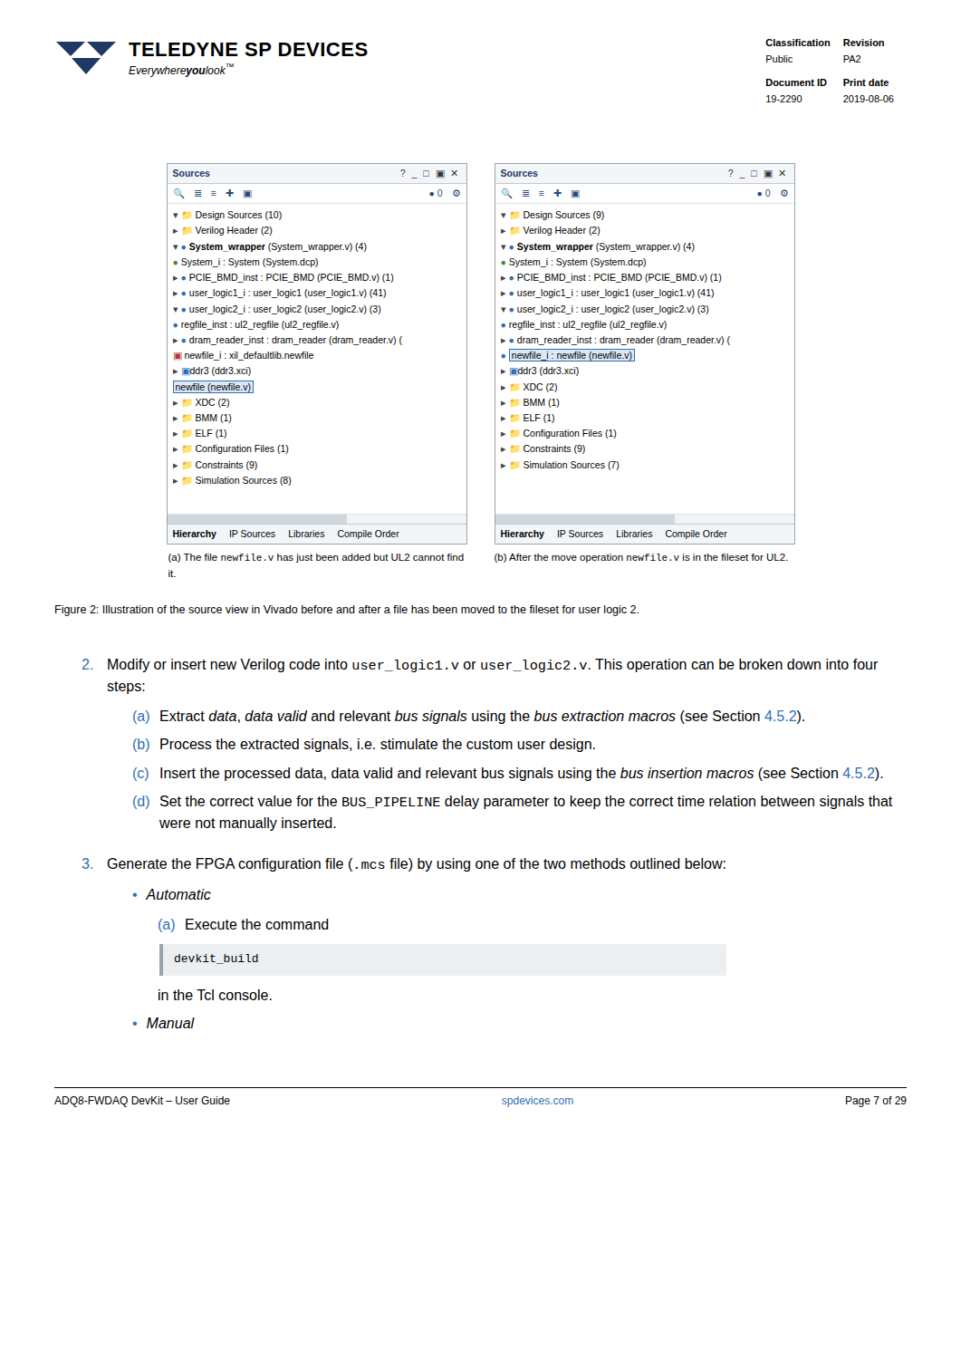TELEDYNE SP DEVICES
Everywhereyoulook™
| Classification | Revision |
| Public | PA2 |
| Document ID | Print date |
| 19-2290 | 2019-08-06 |
Sources? _ □ ▣ ✕
🔍≣≡✚▣ ● 0 ⚙
▾📁Design Sources (10)
▸📁Verilog Header (2)
▾●System_wrapper (System_wrapper.v) (4)
●System_i : System (System.dcp)
▸●PCIE_BMD_inst : PCIE_BMD (PCIE_BMD.v) (1)
▸●user_logic1_i : user_logic1 (user_logic1.v) (41)
▾●user_logic2_i : user_logic2 (user_logic2.v) (3)
●regfile_inst : ul2_regfile (ul2_regfile.v)
▸●dram_reader_inst : dram_reader (dram_reader.v) (
▣ newfile_i : xil_defaultlib.newfile
▸▣ddr3 (ddr3.xci)
newfile (newfile.v)
▸📁XDC (2)
▸📁BMM (1)
▸📁ELF (1)
▸📁Configuration Files (1)
▸📁Constraints (9)
▸📁Simulation Sources (8)
Hierarchy IP Sources Libraries Compile Order
Sources? _ □ ▣ ✕
🔍≣≡✚▣ ● 0 ⚙
▾📁Design Sources (9)
▸📁Verilog Header (2)
▾●System_wrapper (System_wrapper.v) (4)
●System_i : System (System.dcp)
▸●PCIE_BMD_inst : PCIE_BMD (PCIE_BMD.v) (1)
▸●user_logic1_i : user_logic1 (user_logic1.v) (41)
▾●user_logic2_i : user_logic2 (user_logic2.v) (3)
●regfile_inst : ul2_regfile (ul2_regfile.v)
▸●dram_reader_inst : dram_reader (dram_reader.v) (
●newfile_i : newfile (newfile.v)
▸▣ddr3 (ddr3.xci)
▸📁XDC (2)
▸📁BMM (1)
▸📁ELF (1)
▸📁Configuration Files (1)
▸📁Constraints (9)
▸📁Simulation Sources (7)
Hierarchy IP Sources Libraries Compile Order
(a) The file newfile.v has just been added but UL2 cannot find it.
(b) After the move operation newfile.v is in the fileset for UL2.
Figure 2: Illustration of the source view in Vivado before and after a file has been moved to the fileset for user logic 2.
2.
Modify or insert new Verilog code into user_logic1.v or user_logic2.v. This operation can be broken down into four steps:
(a)
Extract data, data valid and relevant bus signals using the bus extraction macros (see Section 4.5.2).
(b)
Process the extracted signals, i.e. stimulate the custom user design.
(c)
Insert the processed data, data valid and relevant bus signals using the bus insertion macros (see Section 4.5.2).
(d)
Set the correct value for the BUS_PIPELINE delay parameter to keep the correct time relation between signals that were not manually inserted.
3.
Generate the FPGA configuration file (.mcs file) by using one of the two methods outlined below:
Automatic
(a)
Execute the command
devkit_build
in the Tcl console.
Manual
ADQ8-FWDAQ DevKit – User Guide
spdevices.com
Page 7 of 29